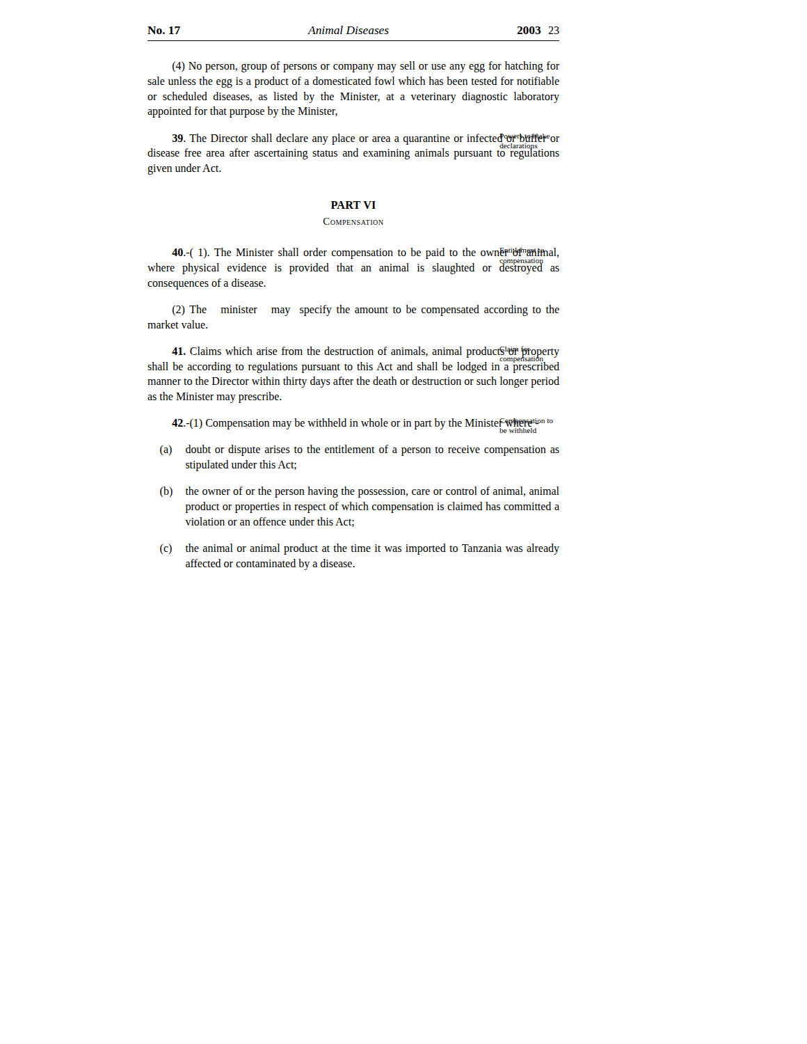No. 17 Animal Diseases 2003 23
(4) No person, group of persons or company may sell or use any egg for hatching for sale unless the egg is a product of a domesticated fowl which has been tested for notifiable or scheduled diseases, as listed by the Minister, at a veterinary diagnostic laboratory appointed for that purpose by the Minister,
Powers to make declara­tions
39. The Director shall declare any place or area a quarantine or infected or buffer or disease free area after ascertaining status and examining animals pursuant to regulations given under Act.
PART VI
Compensation
Entitlement to compe­nsation
40.-( 1). The Minister shall order compensation to be paid to the owner of animal, where physical evidence is provided that an animal is slaughted or destroyed as consequences of a disease.
(2) The minister may specify the amount to be compensated according to the market value.
Claim for compensa­tion
41. Claims which arise from the destruction of animals, animal products or property shall be according to regulations pursuant to this Act and shall be lodged in a prescribed manner to the Director within thirty days after the death or destruction or such longer period as the Minister may prescribe.
Compensa­tion to be withheld
42.-(1) Compensation may be withheld in whole or in part by the Minister where -
(a) doubt or dispute arises to the entitlement of a person to receive compensation as stipulated under this Act;
(b) the owner of or the person having the possession, care or control of animal, animal product or properties in respect of which compensation is claimed has committed a violation or an offence under this Act;
(c) the animal or animal product at the time it was imported to Tanzania was already affected or contaminated by a disease.